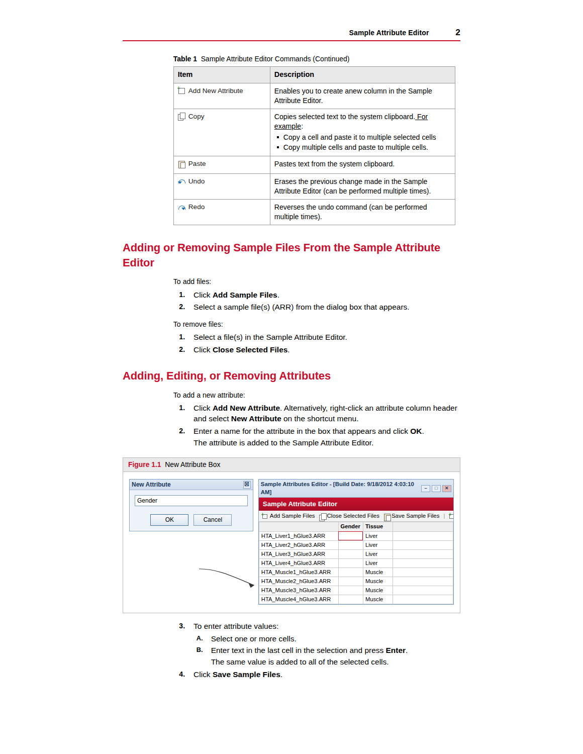Sample Attribute Editor 2
Table 1 Sample Attribute Editor Commands (Continued)
| Item | Description |
| --- | --- |
| Add New Attribute | Enables you to create anew column in the Sample Attribute Editor. |
| Copy | Copies selected text to the system clipboard. For example : Copy a cell and paste it to multiple selected cells Copy multiple cells and paste to multiple cells. |
| Paste | Pastes text from the system clipboard. |
| Undo | Erases the previous change made in the Sample Attribute Editor (can be performed multiple times). |
| Redo | Reverses the undo command (can be performed multiple times). |
Adding or Removing Sample Files From the Sample Attribute Editor
To add files:
Click Add Sample Files.
Select a sample file(s) (ARR) from the dialog box that appears.
To remove files:
Select a file(s) in the Sample Attribute Editor.
Click Close Selected Files.
Adding, Editing, or Removing Attributes
To add a new attribute:
Click Add New Attribute. Alternatively, right-click an attribute column header and select New Attribute on the shortcut menu.
Enter a name for the attribute in the box that appears and click OK.
The attribute is added to the Sample Attribute Editor.
Figure 1.1 New Attribute Box
New Attribute☒
OK
Cancel
Sample Attributes Editor - [Build Date: 9/18/2012 4:03:10 AM] –□✕
Sample Attribute Editor
Add Sample Files Close Selected Files Save Sample Files | Add New Attribute | Copy Paste | Undo Redo
| | Gender | Tissue | |
| --- | --- | --- | --- |
| HTA_Liver1_hGlue3.ARR | | Liver | |
| HTA_Liver2_hGlue3.ARR | | Liver | |
| HTA_Liver3_hGlue3.ARR | | Liver | |
| HTA_Liver4_hGlue3.ARR | | Liver | |
| HTA_Muscle1_hGlue3.ARR | | Muscle | |
| HTA_Muscle2_hGlue3.ARR | | Muscle | |
| HTA_Muscle3_hGlue3.ARR | | Muscle | |
| HTA_Muscle4_hGlue3.ARR | | Muscle | |
To enter attribute values:
Select one or more cells.
Enter text in the last cell in the selection and press Enter.
The same value is added to all of the selected cells.
Click Save Sample Files.